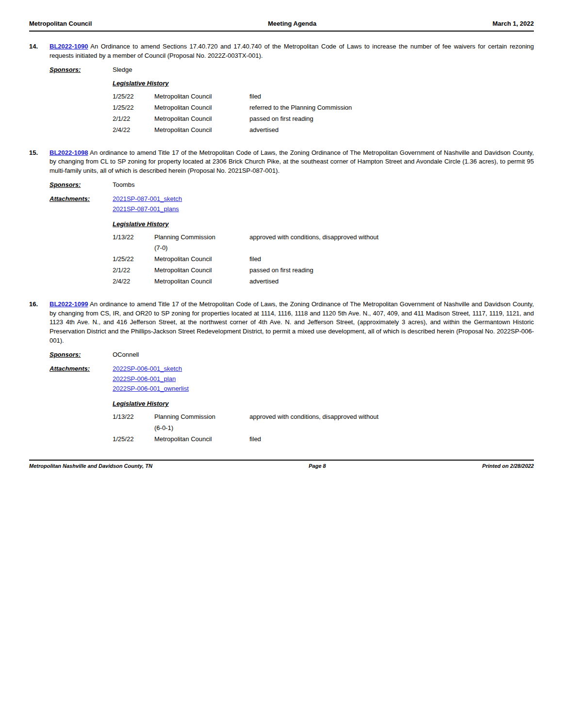Metropolitan Council
Meeting Agenda
March 1, 2022
14.
BL2022-1090 An Ordinance to amend Sections 17.40.720 and 17.40.740 of the Metropolitan Code of Laws to increase the number of fee waivers for certain rezoning requests initiated by a member of Council (Proposal No. 2022Z-003TX-001).
Sponsors:
Sledge
Legislative History
| 1/25/22 | Metropolitan Council | filed |
| 1/25/22 | Metropolitan Council | referred to the Planning Commission |
| 2/1/22 | Metropolitan Council | passed on first reading |
| 2/4/22 | Metropolitan Council | advertised |
15.
BL2022-1098 An ordinance to amend Title 17 of the Metropolitan Code of Laws, the Zoning Ordinance of The Metropolitan Government of Nashville and Davidson County, by changing from CL to SP zoning for property located at 2306 Brick Church Pike, at the southeast corner of Hampton Street and Avondale Circle (1.36 acres), to permit 95 multi-family units, all of which is described herein (Proposal No. 2021SP-087-001).
Sponsors:
Toombs
Attachments:
2021SP-087-001_sketch 2021SP-087-001_plans
Legislative History
| 1/13/22 | Planning Commission | approved with conditions, disapproved without |
| | (7-0) | |
| 1/25/22 | Metropolitan Council | filed |
| 2/1/22 | Metropolitan Council | passed on first reading |
| 2/4/22 | Metropolitan Council | advertised |
16.
BL2022-1099 An ordinance to amend Title 17 of the Metropolitan Code of Laws, the Zoning Ordinance of The Metropolitan Government of Nashville and Davidson County, by changing from CS, IR, and OR20 to SP zoning for properties located at 1114, 1116, 1118 and 1120 5th Ave. N., 407, 409, and 411 Madison Street, 1117, 1119, 1121, and 1123 4th Ave. N., and 416 Jefferson Street, at the northwest corner of 4th Ave. N. and Jefferson Street, (approximately 3 acres), and within the Germantown Historic Preservation District and the Phillips-Jackson Street Redevelopment District, to permit a mixed use development, all of which is described herein (Proposal No. 2022SP-006-001).
Sponsors:
OConnell
Attachments:
2022SP-006-001_sketch 2022SP-006-001_plan 2022SP-006-001_ownerlist
Legislative History
| 1/13/22 | Planning Commission | approved with conditions, disapproved without |
| | (6-0-1) | |
| 1/25/22 | Metropolitan Council | filed |
Metropolitan Nashville and Davidson County, TN
Page 8
Printed on 2/28/2022